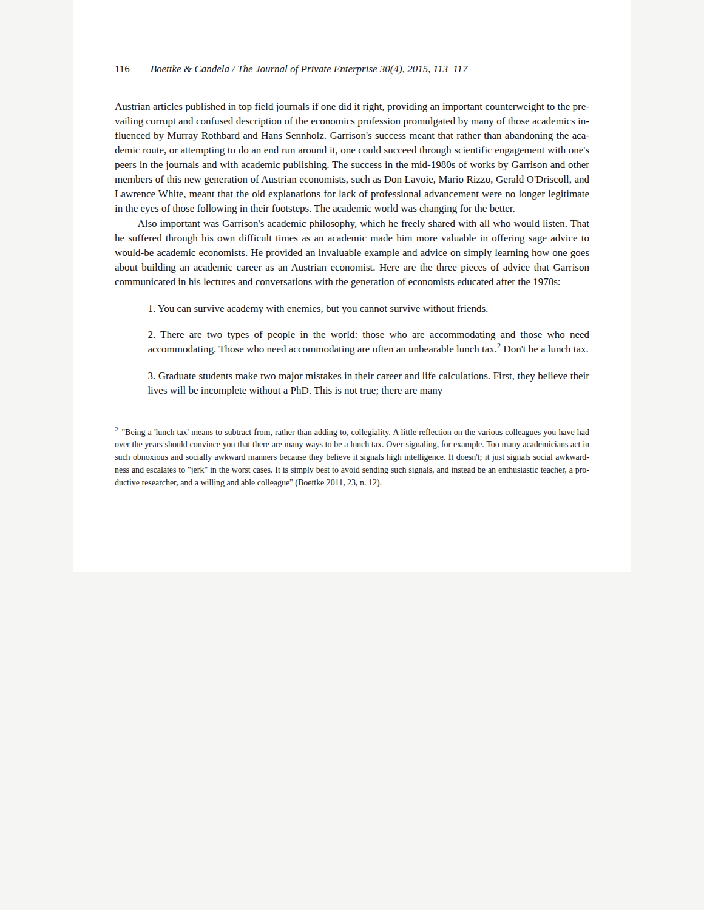116 Boettke & Candela / The Journal of Private Enterprise 30(4), 2015, 113–117
Austrian articles published in top field journals if one did it right, providing an important counterweight to the prevailing corrupt and confused description of the economics profession promulgated by many of those academics influenced by Murray Rothbard and Hans Sennholz. Garrison's success meant that rather than abandoning the academic route, or attempting to do an end run around it, one could succeed through scientific engagement with one's peers in the journals and with academic publishing. The success in the mid-1980s of works by Garrison and other members of this new generation of Austrian economists, such as Don Lavoie, Mario Rizzo, Gerald O'Driscoll, and Lawrence White, meant that the old explanations for lack of professional advancement were no longer legitimate in the eyes of those following in their footsteps. The academic world was changing for the better.
Also important was Garrison's academic philosophy, which he freely shared with all who would listen. That he suffered through his own difficult times as an academic made him more valuable in offering sage advice to would-be academic economists. He provided an invaluable example and advice on simply learning how one goes about building an academic career as an Austrian economist. Here are the three pieces of advice that Garrison communicated in his lectures and conversations with the generation of economists educated after the 1970s:
You can survive academy with enemies, but you cannot survive without friends.
There are two types of people in the world: those who are accommodating and those who need accommodating. Those who need accommodating are often an unbearable lunch tax.2 Don't be a lunch tax.
Graduate students make two major mistakes in their career and life calculations. First, they believe their lives will be incomplete without a PhD. This is not true; there are many
2 "Being a 'lunch tax' means to subtract from, rather than adding to, collegiality. A little reflection on the various colleagues you have had over the years should convince you that there are many ways to be a lunch tax. Over-signaling, for example. Too many academicians act in such obnoxious and socially awkward manners because they believe it signals high intelligence. It doesn't; it just signals social awkwardness and escalates to "jerk" in the worst cases. It is simply best to avoid sending such signals, and instead be an enthusiastic teacher, a productive researcher, and a willing and able colleague" (Boettke 2011, 23, n. 12).